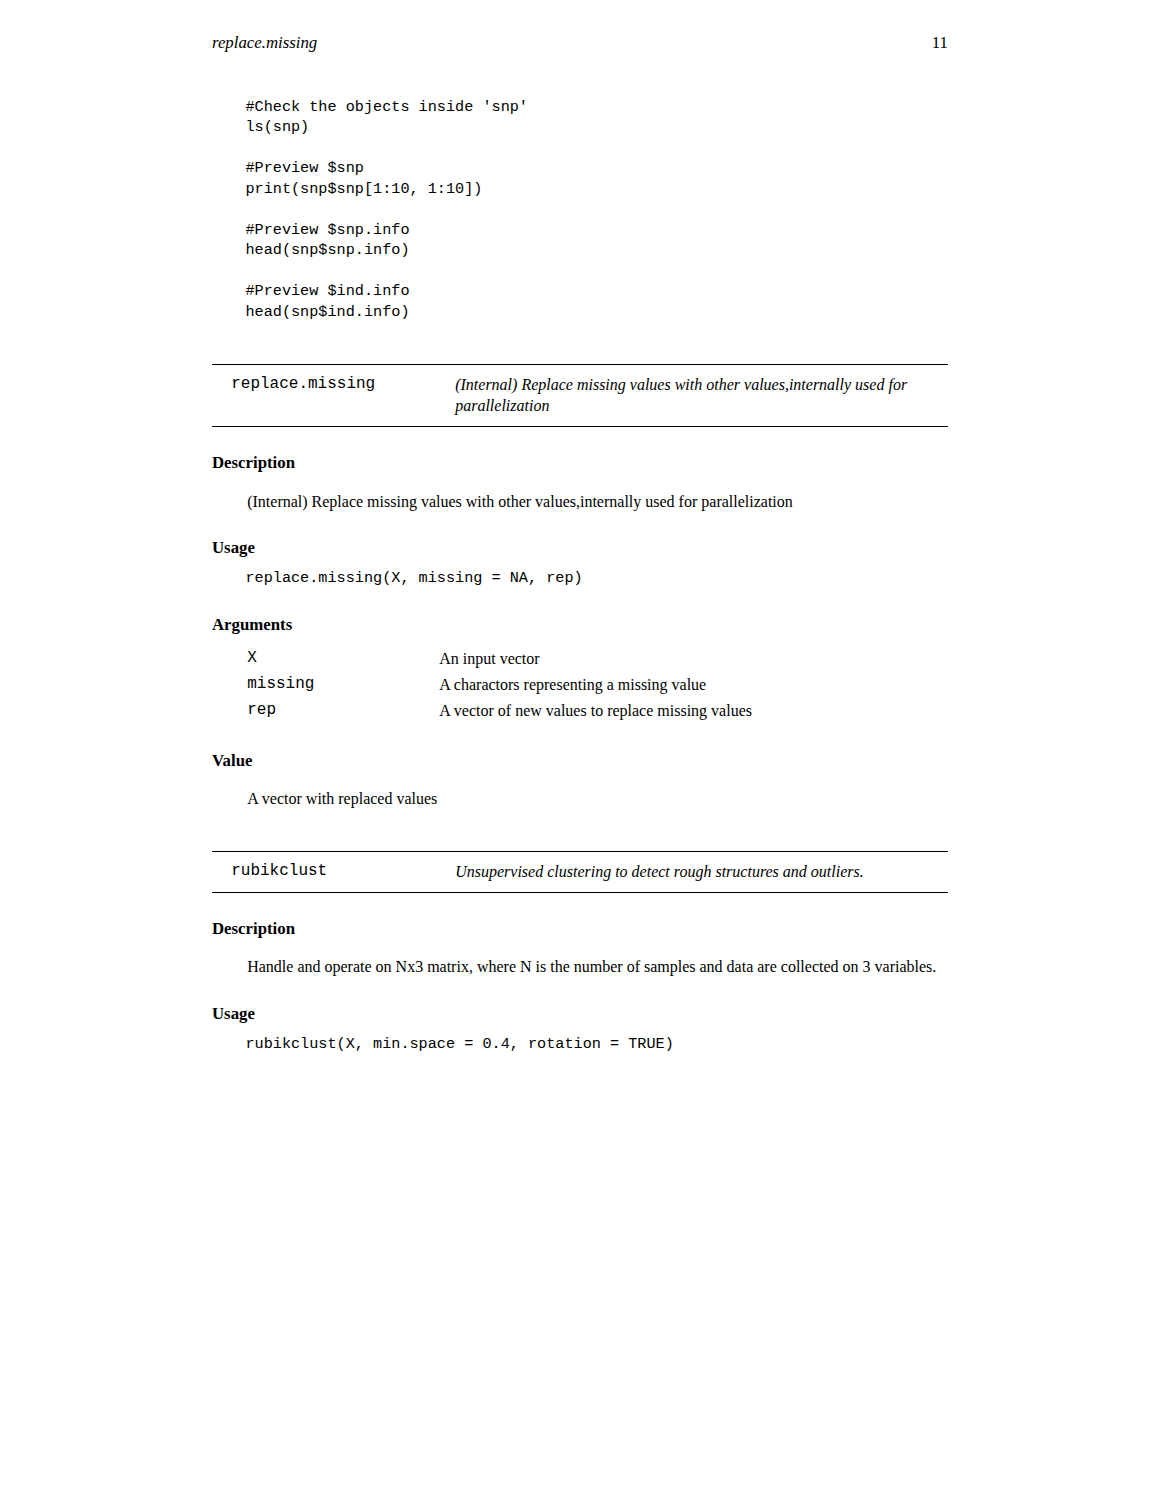replace.missing 11
#Check the objects inside 'snp'
ls(snp)

#Preview $snp
print(snp$snp[1:10, 1:10])

#Preview $snp.info
head(snp$snp.info)

#Preview $ind.info
head(snp$ind.info)
replace.missing
(Internal) Replace missing values with other values,internally used for parallelization
Description
(Internal) Replace missing values with other values,internally used for parallelization
Usage
replace.missing(X, missing = NA, rep)
Arguments
| X | An input vector |
| missing | A charactors representing a missing value |
| rep | A vector of new values to replace missing values |
Value
A vector with replaced values
rubikclust
Unsupervised clustering to detect rough structures and outliers.
Description
Handle and operate on Nx3 matrix, where N is the number of samples and data are collected on 3 variables.
Usage
rubikclust(X, min.space = 0.4, rotation = TRUE)